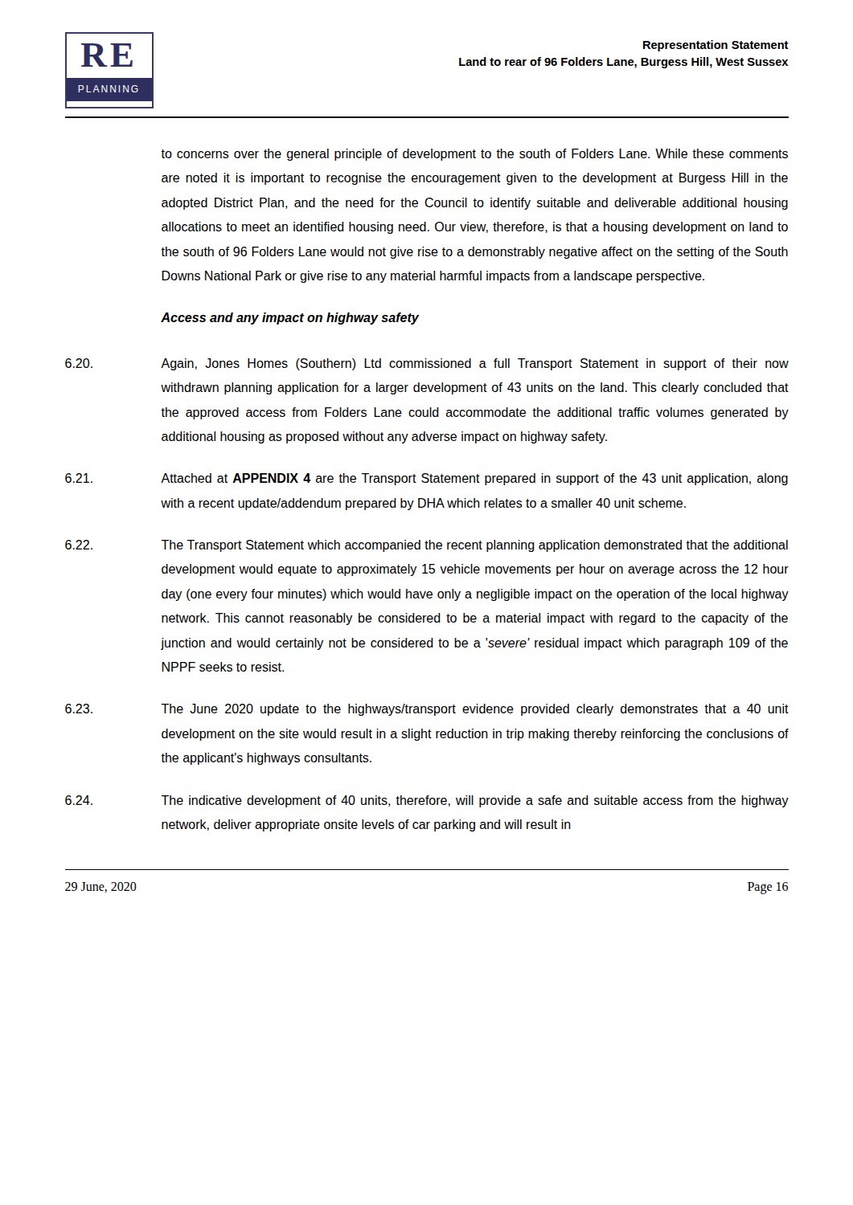RE
PLANNING
Representation Statement
Land to rear of 96 Folders Lane, Burgess Hill, West Sussex
to concerns over the general principle of development to the south of Folders Lane. While these comments are noted it is important to recognise the encouragement given to the development at Burgess Hill in the adopted District Plan, and the need for the Council to identify suitable and deliverable additional housing allocations to meet an identified housing need. Our view, therefore, is that a housing development on land to the south of 96 Folders Lane would not give rise to a demonstrably negative affect on the setting of the South Downs National Park or give rise to any material harmful impacts from a landscape perspective.
Access and any impact on highway safety
6.20. Again, Jones Homes (Southern) Ltd commissioned a full Transport Statement in support of their now withdrawn planning application for a larger development of 43 units on the land. This clearly concluded that the approved access from Folders Lane could accommodate the additional traffic volumes generated by additional housing as proposed without any adverse impact on highway safety.
6.21. Attached at APPENDIX 4 are the Transport Statement prepared in support of the 43 unit application, along with a recent update/addendum prepared by DHA which relates to a smaller 40 unit scheme.
6.22. The Transport Statement which accompanied the recent planning application demonstrated that the additional development would equate to approximately 15 vehicle movements per hour on average across the 12 hour day (one every four minutes) which would have only a negligible impact on the operation of the local highway network. This cannot reasonably be considered to be a material impact with regard to the capacity of the junction and would certainly not be considered to be a 'severe' residual impact which paragraph 109 of the NPPF seeks to resist.
6.23. The June 2020 update to the highways/transport evidence provided clearly demonstrates that a 40 unit development on the site would result in a slight reduction in trip making thereby reinforcing the conclusions of the applicant's highways consultants.
6.24. The indicative development of 40 units, therefore, will provide a safe and suitable access from the highway network, deliver appropriate onsite levels of car parking and will result in
29 June, 2020 Page 16